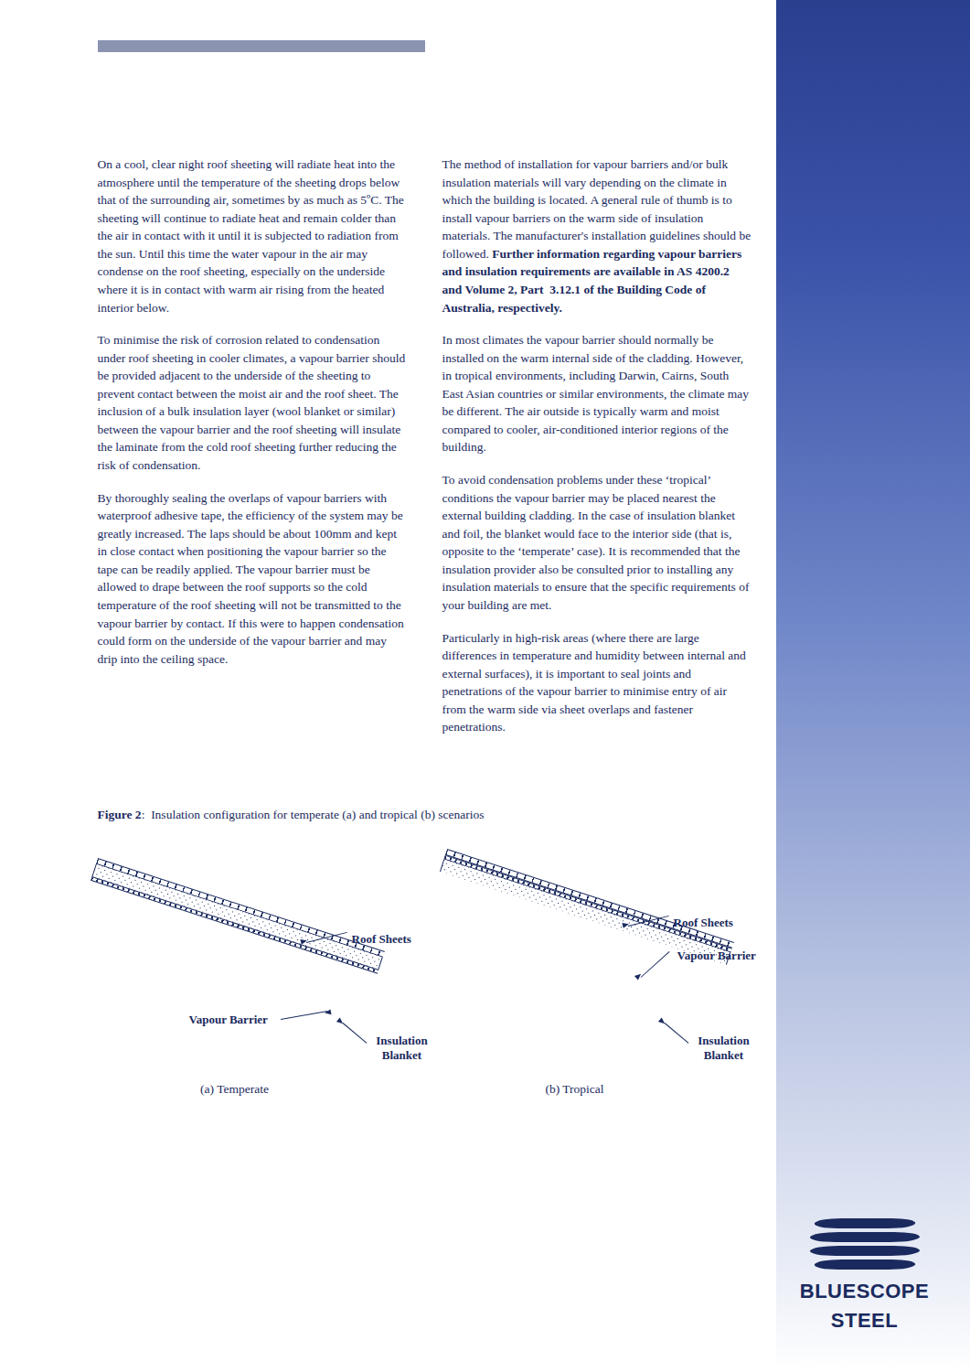On a cool, clear night roof sheeting will radiate heat into the atmosphere until the temperature of the sheeting drops below that of the surrounding air, sometimes by as much as 5ºC. The sheeting will continue to radiate heat and remain colder than the air in contact with it until it is subjected to radiation from the sun. Until this time the water vapour in the air may condense on the roof sheeting, especially on the underside where it is in contact with warm air rising from the heated interior below.
To minimise the risk of corrosion related to condensation under roof sheeting in cooler climates, a vapour barrier should be provided adjacent to the underside of the sheeting to prevent contact between the moist air and the roof sheet. The inclusion of a bulk insulation layer (wool blanket or similar) between the vapour barrier and the roof sheeting will insulate the laminate from the cold roof sheeting further reducing the risk of condensation.
By thoroughly sealing the overlaps of vapour barriers with waterproof adhesive tape, the efficiency of the system may be greatly increased. The laps should be about 100mm and kept in close contact when positioning the vapour barrier so the tape can be readily applied. The vapour barrier must be allowed to drape between the roof supports so the cold temperature of the roof sheeting will not be transmitted to the vapour barrier by contact. If this were to happen condensation could form on the underside of the vapour barrier and may drip into the ceiling space.
The method of installation for vapour barriers and/or bulk insulation materials will vary depending on the climate in which the building is located. A general rule of thumb is to install vapour barriers on the warm side of insulation materials. The manufacturer's installation guidelines should be followed. Further information regarding vapour barriers and insulation requirements are available in AS 4200.2 and Volume 2, Part 3.12.1 of the Building Code of Australia, respectively.
In most climates the vapour barrier should normally be installed on the warm internal side of the cladding. However, in tropical environments, including Darwin, Cairns, South East Asian countries or similar environments, the climate may be different. The air outside is typically warm and moist compared to cooler, air-conditioned interior regions of the building.
To avoid condensation problems under these ‘tropical’ conditions the vapour barrier may be placed nearest the external building cladding. In the case of insulation blanket and foil, the blanket would face to the interior side (that is, opposite to the ‘temperate’ case). It is recommended that the insulation provider also be consulted prior to installing any insulation materials to ensure that the specific requirements of your building are met.
Particularly in high-risk areas (where there are large differences in temperature and humidity between internal and external surfaces), it is important to seal joints and penetrations of the vapour barrier to minimise entry of air from the warm side via sheet overlaps and fastener penetrations.
Figure 2: Insulation configuration for temperate (a) and tropical (b) scenarios
Roof Sheets
Vapour Barrier
Insulation
Blanket
(a) Temperate
Roof Sheets
Vapour Barrier
Insulation
Blanket
(b) Tropical
BLUESCOPE
STEEL